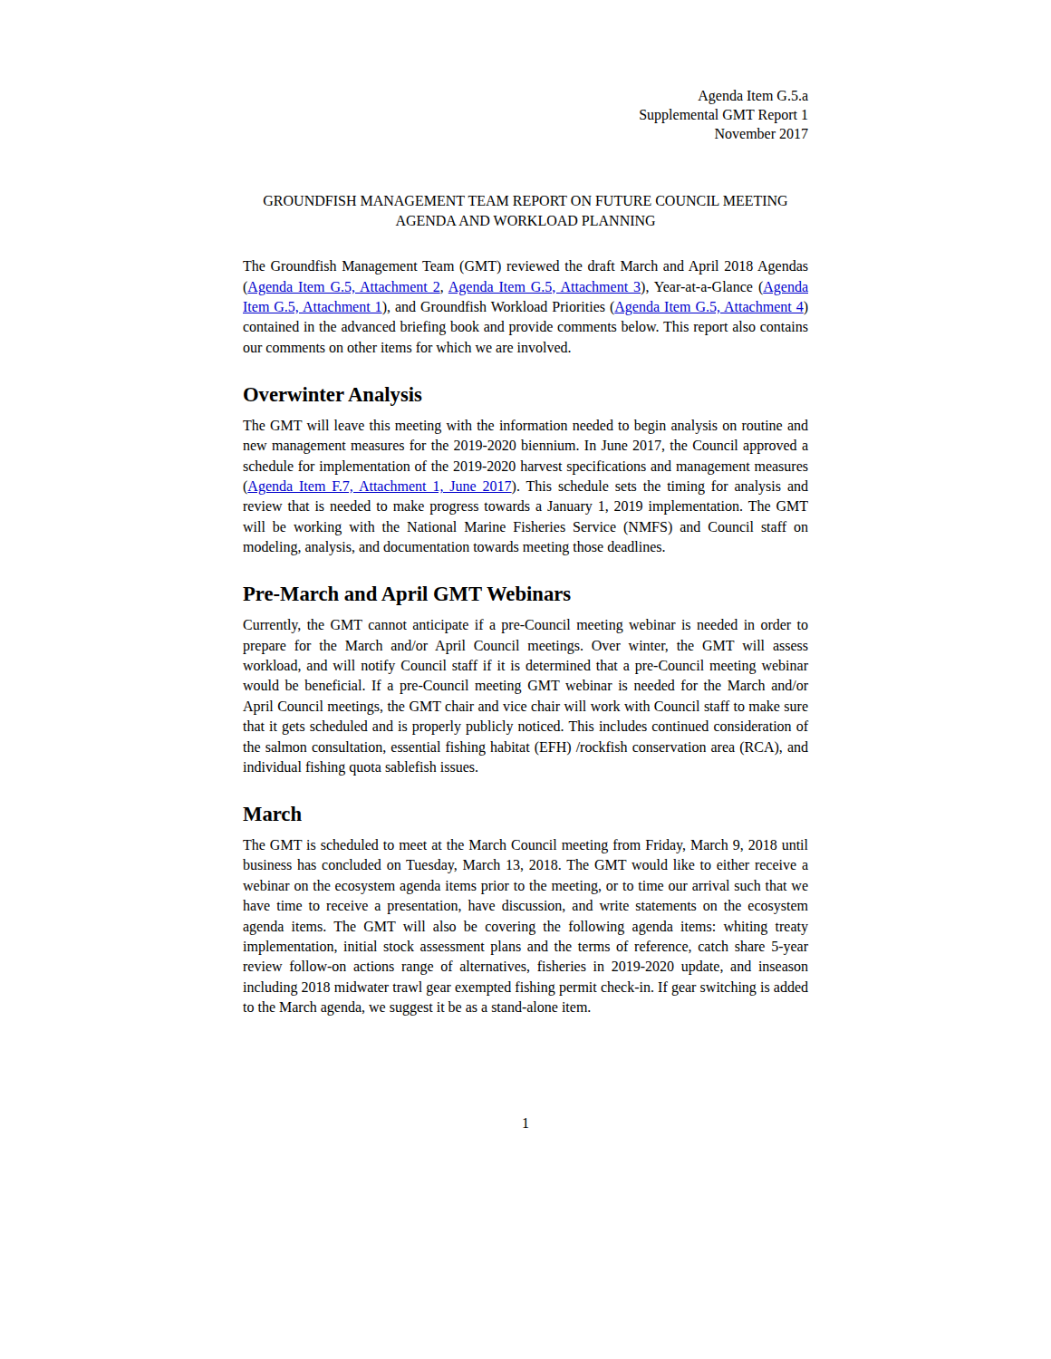Agenda Item G.5.a
Supplemental GMT Report 1
November 2017
GROUNDFISH MANAGEMENT TEAM REPORT ON FUTURE COUNCIL MEETING
AGENDA AND WORKLOAD PLANNING
The Groundfish Management Team (GMT) reviewed the draft March and April 2018 Agendas (Agenda Item G.5, Attachment 2, Agenda Item G.5, Attachment 3), Year-at-a-Glance (Agenda Item G.5, Attachment 1), and Groundfish Workload Priorities (Agenda Item G.5, Attachment 4) contained in the advanced briefing book and provide comments below. This report also contains our comments on other items for which we are involved.
Overwinter Analysis
The GMT will leave this meeting with the information needed to begin analysis on routine and new management measures for the 2019-2020 biennium. In June 2017, the Council approved a schedule for implementation of the 2019-2020 harvest specifications and management measures (Agenda Item F.7, Attachment 1, June 2017). This schedule sets the timing for analysis and review that is needed to make progress towards a January 1, 2019 implementation. The GMT will be working with the National Marine Fisheries Service (NMFS) and Council staff on modeling, analysis, and documentation towards meeting those deadlines.
Pre-March and April GMT Webinars
Currently, the GMT cannot anticipate if a pre-Council meeting webinar is needed in order to prepare for the March and/or April Council meetings. Over winter, the GMT will assess workload, and will notify Council staff if it is determined that a pre-Council meeting webinar would be beneficial. If a pre-Council meeting GMT webinar is needed for the March and/or April Council meetings, the GMT chair and vice chair will work with Council staff to make sure that it gets scheduled and is properly publicly noticed. This includes continued consideration of the salmon consultation, essential fishing habitat (EFH) /rockfish conservation area (RCA), and individual fishing quota sablefish issues.
March
The GMT is scheduled to meet at the March Council meeting from Friday, March 9, 2018 until business has concluded on Tuesday, March 13, 2018. The GMT would like to either receive a webinar on the ecosystem agenda items prior to the meeting, or to time our arrival such that we have time to receive a presentation, have discussion, and write statements on the ecosystem agenda items. The GMT will also be covering the following agenda items: whiting treaty implementation, initial stock assessment plans and the terms of reference, catch share 5-year review follow-on actions range of alternatives, fisheries in 2019-2020 update, and inseason including 2018 midwater trawl gear exempted fishing permit check-in. If gear switching is added to the March agenda, we suggest it be as a stand-alone item.
1